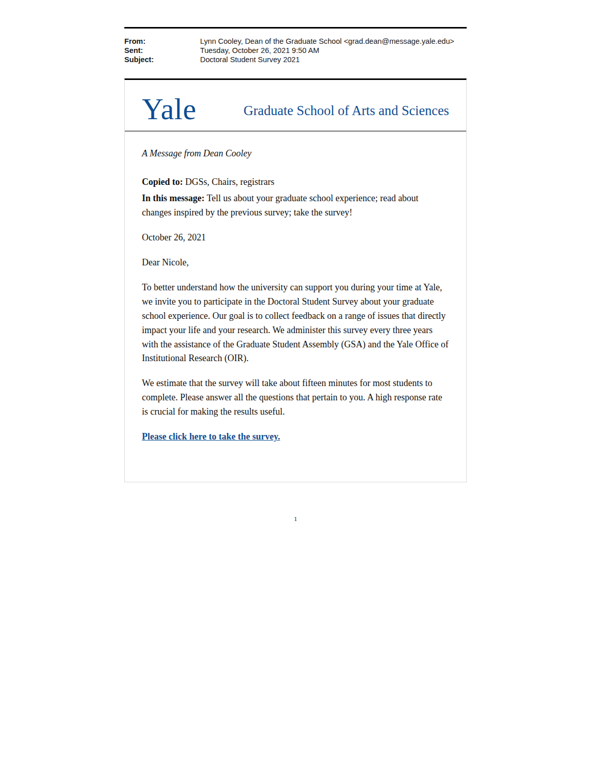| From: | Lynn Cooley, Dean of the Graduate School <grad.dean@message.yale.edu> |
| Sent: | Tuesday, October 26, 2021 9:50 AM |
| Subject: | Doctoral Student Survey 2021 |
Yale
Graduate School of Arts and Sciences
A Message from Dean Cooley
Copied to: DGSs, Chairs, registrars
In this message: Tell us about your graduate school experience; read about changes inspired by the previous survey; take the survey!
October 26, 2021
Dear Nicole,
To better understand how the university can support you during your time at Yale, we invite you to participate in the Doctoral Student Survey about your graduate school experience. Our goal is to collect feedback on a range of issues that directly impact your life and your research. We administer this survey every three years with the assistance of the Graduate Student Assembly (GSA) and the Yale Office of Institutional Research (OIR).
We estimate that the survey will take about fifteen minutes for most students to complete. Please answer all the questions that pertain to you. A high response rate is crucial for making the results useful.
Please click here to take the survey.
1